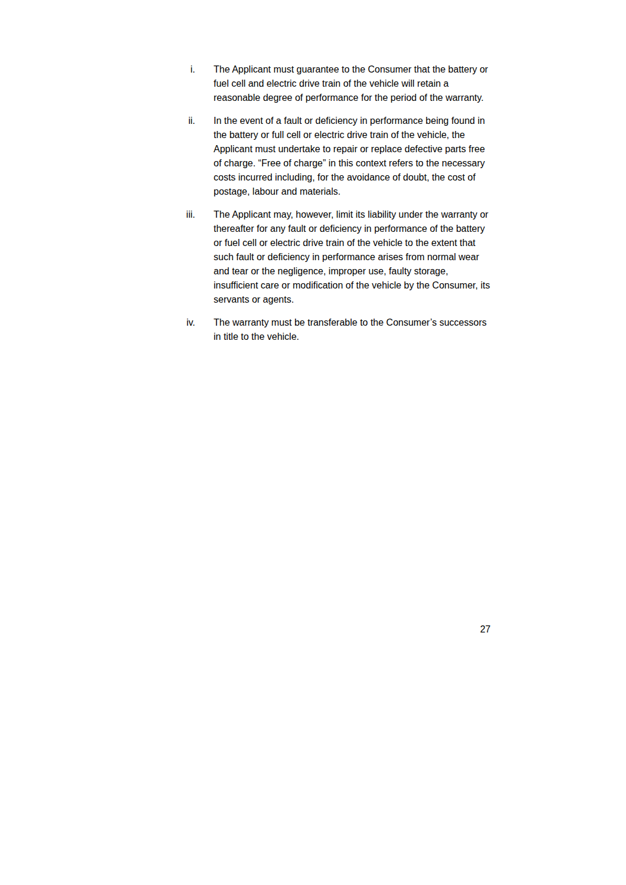The Applicant must guarantee to the Consumer that the battery or fuel cell and electric drive train of the vehicle will retain a reasonable degree of performance for the period of the warranty.
In the event of a fault or deficiency in performance being found in the battery or full cell or electric drive train of the vehicle, the Applicant must undertake to repair or replace defective parts free of charge. “Free of charge” in this context refers to the necessary costs incurred including, for the avoidance of doubt, the cost of postage, labour and materials.
The Applicant may, however, limit its liability under the warranty or thereafter for any fault or deficiency in performance of the battery or fuel cell or electric drive train of the vehicle to the extent that such fault or deficiency in performance arises from normal wear and tear or the negligence, improper use, faulty storage, insufficient care or modification of the vehicle by the Consumer, its servants or agents.
The warranty must be transferable to the Consumer’s successors in title to the vehicle.
27